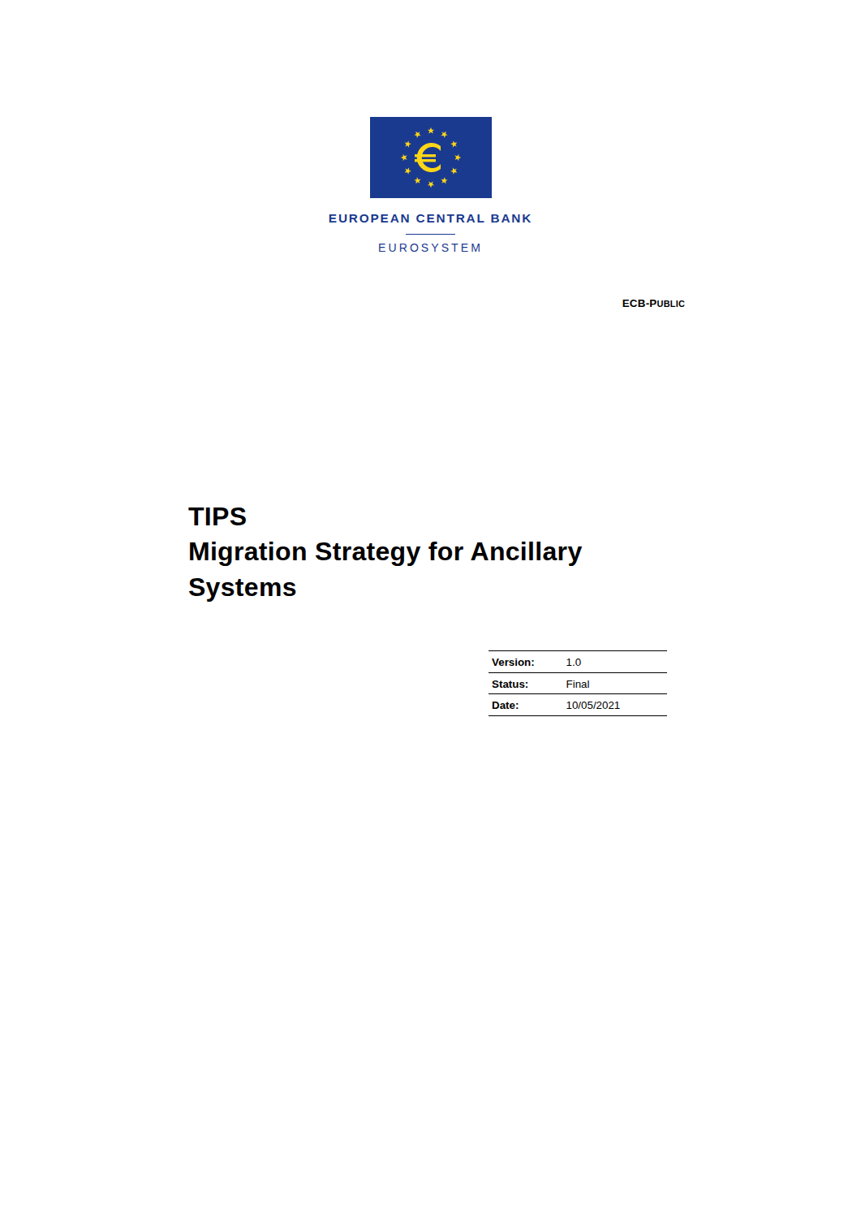EUROPEAN CENTRAL BANK
EUROSYSTEM
ECB-PUBLIC
TIPS
Migration Strategy for Ancillary Systems
| Version: | 1.0 |
| Status: | Final |
| Date: | 10/05/2021 |